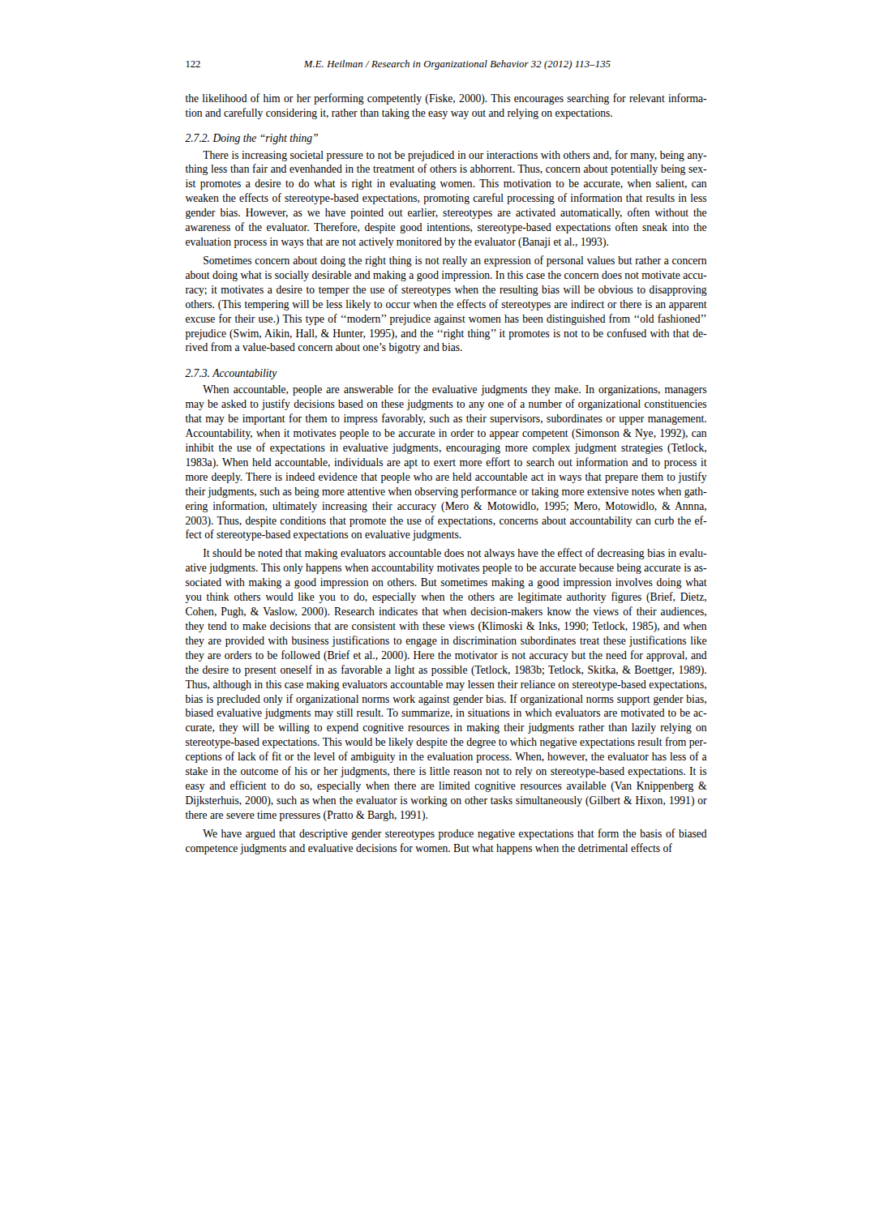122
M.E. Heilman / Research in Organizational Behavior 32 (2012) 113–135
the likelihood of him or her performing competently (Fiske, 2000). This encourages searching for relevant information and carefully considering it, rather than taking the easy way out and relying on expectations.
2.7.2. Doing the “right thing”
There is increasing societal pressure to not be prejudiced in our interactions with others and, for many, being anything less than fair and evenhanded in the treatment of others is abhorrent. Thus, concern about potentially being sexist promotes a desire to do what is right in evaluating women. This motivation to be accurate, when salient, can weaken the effects of stereotype-based expectations, promoting careful processing of information that results in less gender bias. However, as we have pointed out earlier, stereotypes are activated automatically, often without the awareness of the evaluator. Therefore, despite good intentions, stereotype-based expectations often sneak into the evaluation process in ways that are not actively monitored by the evaluator (Banaji et al., 1993).
Sometimes concern about doing the right thing is not really an expression of personal values but rather a concern about doing what is socially desirable and making a good impression. In this case the concern does not motivate accuracy; it motivates a desire to temper the use of stereotypes when the resulting bias will be obvious to disapproving others. (This tempering will be less likely to occur when the effects of stereotypes are indirect or there is an apparent excuse for their use.) This type of ‘‘modern’’ prejudice against women has been distinguished from ‘‘old fashioned’’ prejudice (Swim, Aikin, Hall, & Hunter, 1995), and the ‘‘right thing’’ it promotes is not to be confused with that derived from a value-based concern about one’s bigotry and bias.
2.7.3. Accountability
When accountable, people are answerable for the evaluative judgments they make. In organizations, managers may be asked to justify decisions based on these judgments to any one of a number of organizational constituencies that may be important for them to impress favorably, such as their supervisors, subordinates or upper management. Accountability, when it motivates people to be accurate in order to appear competent (Simonson & Nye, 1992), can inhibit the use of expectations in evaluative judgments, encouraging more complex judgment strategies (Tetlock, 1983a). When held accountable, individuals are apt to exert more effort to search out information and to process it more deeply. There is indeed evidence that people who are held accountable act in ways that prepare them to justify their judgments, such as being more attentive when observing performance or taking more extensive notes when gathering information, ultimately increasing their accuracy (Mero & Motowidlo, 1995; Mero, Motowidlo, & Annna, 2003). Thus, despite conditions that promote the use of expectations, concerns about accountability can curb the effect of stereotype-based expectations on evaluative judgments.
It should be noted that making evaluators accountable does not always have the effect of decreasing bias in evaluative judgments. This only happens when accountability motivates people to be accurate because being accurate is associated with making a good impression on others. But sometimes making a good impression involves doing what you think others would like you to do, especially when the others are legitimate authority figures (Brief, Dietz, Cohen, Pugh, & Vaslow, 2000). Research indicates that when decision-makers know the views of their audiences, they tend to make decisions that are consistent with these views (Klimoski & Inks, 1990; Tetlock, 1985), and when they are provided with business justifications to engage in discrimination subordinates treat these justifications like they are orders to be followed (Brief et al., 2000). Here the motivator is not accuracy but the need for approval, and the desire to present oneself in as favorable a light as possible (Tetlock, 1983b; Tetlock, Skitka, & Boettger, 1989). Thus, although in this case making evaluators accountable may lessen their reliance on stereotype-based expectations, bias is precluded only if organizational norms work against gender bias. If organizational norms support gender bias, biased evaluative judgments may still result. To summarize, in situations in which evaluators are motivated to be accurate, they will be willing to expend cognitive resources in making their judgments rather than lazily relying on stereotype-based expectations. This would be likely despite the degree to which negative expectations result from perceptions of lack of fit or the level of ambiguity in the evaluation process. When, however, the evaluator has less of a stake in the outcome of his or her judgments, there is little reason not to rely on stereotype-based expectations. It is easy and efficient to do so, especially when there are limited cognitive resources available (Van Knippenberg & Dijksterhuis, 2000), such as when the evaluator is working on other tasks simultaneously (Gilbert & Hixon, 1991) or there are severe time pressures (Pratto & Bargh, 1991).
We have argued that descriptive gender stereotypes produce negative expectations that form the basis of biased competence judgments and evaluative decisions for women. But what happens when the detrimental effects of